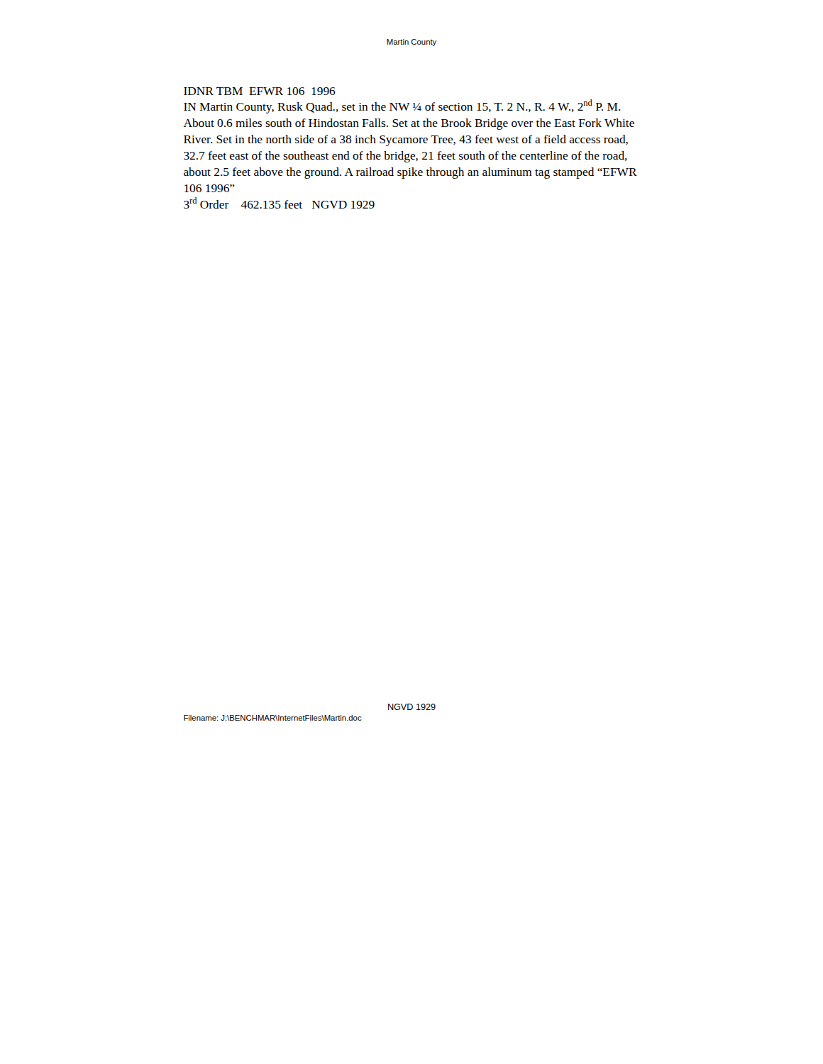Martin County
IDNR TBM EFWR 106 1996
IN Martin County, Rusk Quad., set in the NW ¼ of section 15, T. 2 N., R. 4 W., 2nd P. M. About 0.6 miles south of Hindostan Falls. Set at the Brook Bridge over the East Fork White River. Set in the north side of a 38 inch Sycamore Tree, 43 feet west of a field access road, 32.7 feet east of the southeast end of the bridge, 21 feet south of the centerline of the road, about 2.5 feet above the ground. A railroad spike through an aluminum tag stamped “EFWR 106 1996”
3rd Order 462.135 feet NGVD 1929
NGVD 1929
Filename: J:\BENCHMAR\InternetFiles\Martin.doc